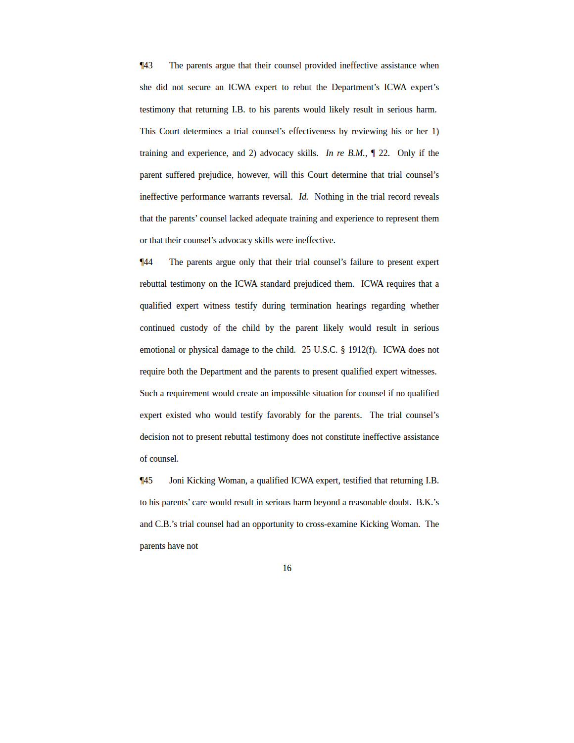¶43 The parents argue that their counsel provided ineffective assistance when she did not secure an ICWA expert to rebut the Department’s ICWA expert’s testimony that returning I.B. to his parents would likely result in serious harm. This Court determines a trial counsel’s effectiveness by reviewing his or her 1) training and experience, and 2) advocacy skills. In re B.M., ¶ 22. Only if the parent suffered prejudice, however, will this Court determine that trial counsel’s ineffective performance warrants reversal. Id. Nothing in the trial record reveals that the parents’ counsel lacked adequate training and experience to represent them or that their counsel’s advocacy skills were ineffective.
¶44 The parents argue only that their trial counsel’s failure to present expert rebuttal testimony on the ICWA standard prejudiced them. ICWA requires that a qualified expert witness testify during termination hearings regarding whether continued custody of the child by the parent likely would result in serious emotional or physical damage to the child. 25 U.S.C. § 1912(f). ICWA does not require both the Department and the parents to present qualified expert witnesses. Such a requirement would create an impossible situation for counsel if no qualified expert existed who would testify favorably for the parents. The trial counsel’s decision not to present rebuttal testimony does not constitute ineffective assistance of counsel.
¶45 Joni Kicking Woman, a qualified ICWA expert, testified that returning I.B. to his parents’ care would result in serious harm beyond a reasonable doubt. B.K.’s and C.B.’s trial counsel had an opportunity to cross-examine Kicking Woman. The parents have not
16